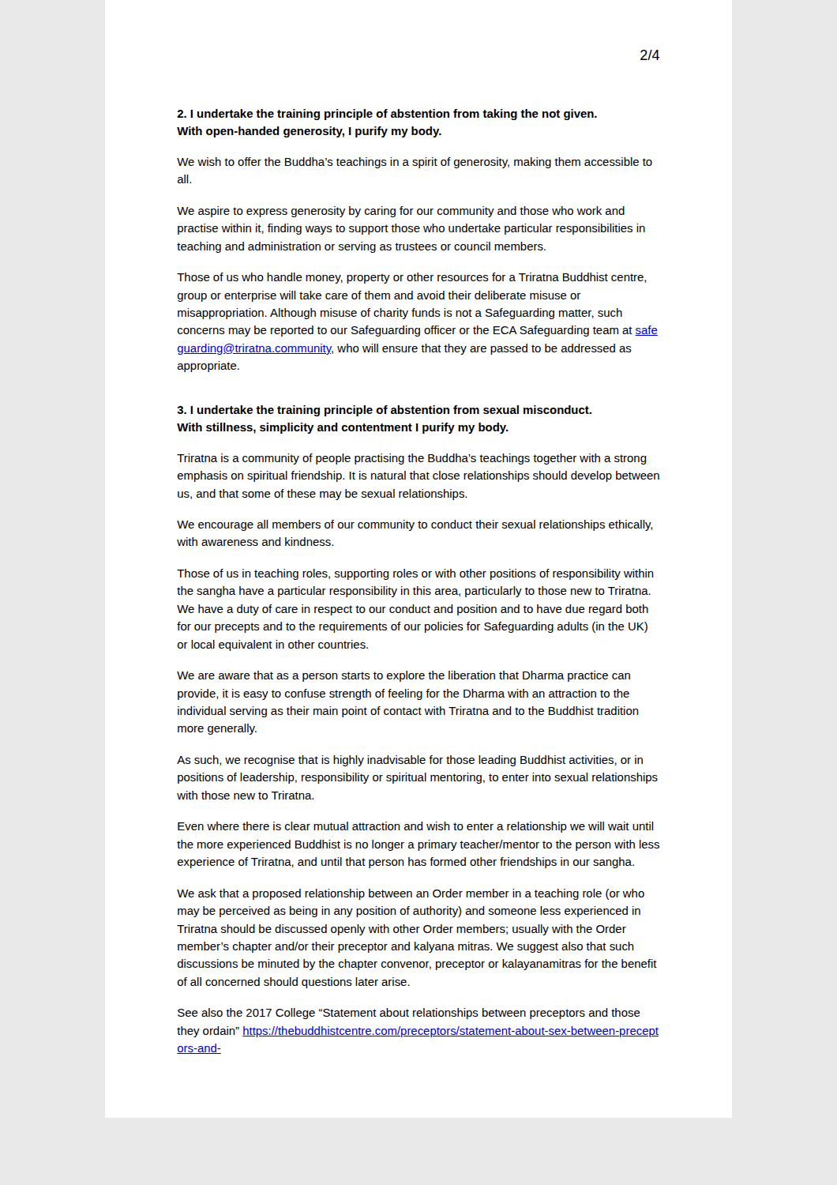2/4
2. I undertake the training principle of abstention from taking the not given.
With open-handed generosity, I purify my body.
We wish to offer the Buddha’s teachings in a spirit of generosity, making them accessible to all.
We aspire to express generosity by caring for our community and those who work and practise within it, finding ways to support those who undertake particular responsibilities in teaching and administration or serving as trustees or council members.
Those of us who handle money, property or other resources for a Triratna Buddhist centre, group or enterprise will take care of them and avoid their deliberate misuse or misappropriation. Although misuse of charity funds is not a Safeguarding matter, such concerns may be reported to our Safeguarding officer or the ECA Safeguarding team at safeguarding@triratna.community, who will ensure that they are passed to be addressed as appropriate.
3. I undertake the training principle of abstention from sexual misconduct.
With stillness, simplicity and contentment I purify my body.
Triratna is a community of people practising the Buddha’s teachings together with a strong emphasis on spiritual friendship. It is natural that close relationships should develop between us, and that some of these may be sexual relationships.
We encourage all members of our community to conduct their sexual relationships ethically, with awareness and kindness.
Those of us in teaching roles, supporting roles or with other positions of responsibility within the sangha have a particular responsibility in this area, particularly to those new to Triratna. We have a duty of care in respect to our conduct and position and to have due regard both for our precepts and to the requirements of our policies for Safeguarding adults (in the UK) or local equivalent in other countries.
We are aware that as a person starts to explore the liberation that Dharma practice can provide, it is easy to confuse strength of feeling for the Dharma with an attraction to the individual serving as their main point of contact with Triratna and to the Buddhist tradition more generally.
As such, we recognise that is highly inadvisable for those leading Buddhist activities, or in positions of leadership, responsibility or spiritual mentoring, to enter into sexual relationships with those new to Triratna.
Even where there is clear mutual attraction and wish to enter a relationship we will wait until the more experienced Buddhist is no longer a primary teacher/mentor to the person with less experience of Triratna, and until that person has formed other friendships in our sangha.
We ask that a proposed relationship between an Order member in a teaching role (or who may be perceived as being in any position of authority) and someone less experienced in Triratna should be discussed openly with other Order members; usually with the Order member’s chapter and/or their preceptor and kalyana mitras. We suggest also that such discussions be minuted by the chapter convenor, preceptor or kalayanamitras for the benefit of all concerned should questions later arise.
See also the 2017 College “Statement about relationships between preceptors and those they ordain” https://thebuddhistcentre.com/preceptors/statement-about-sex-between-preceptors-and-